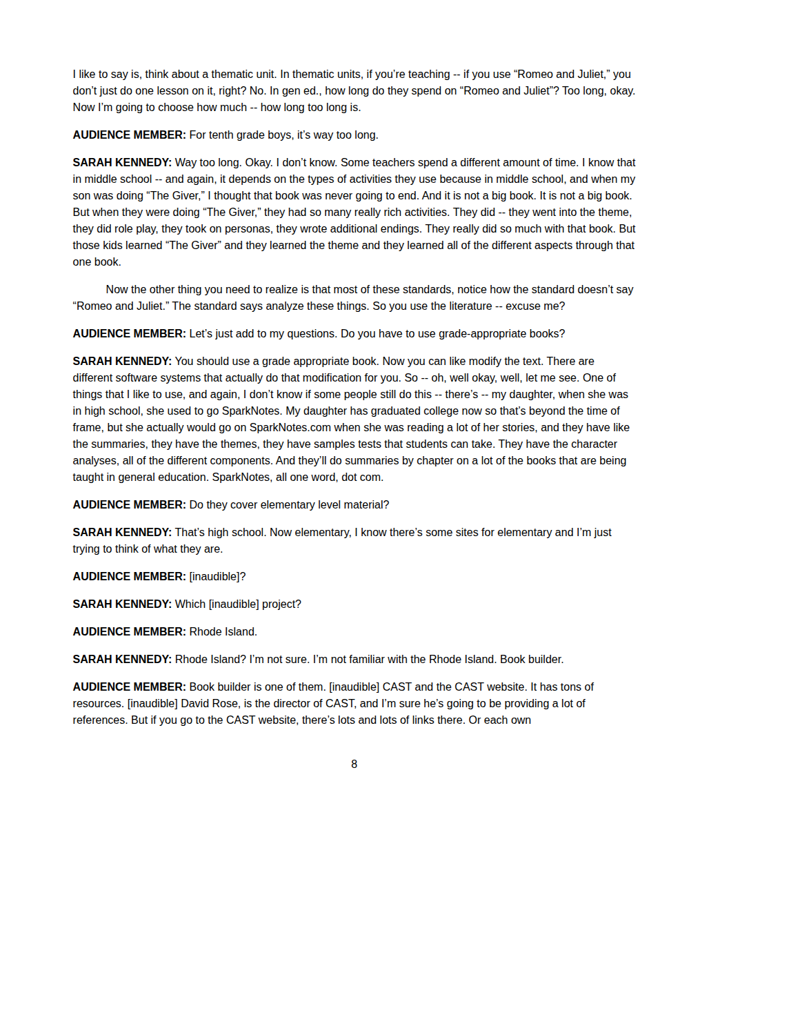I like to say is, think about a thematic unit. In thematic units, if you’re teaching -- if you use “Romeo and Juliet,” you don’t just do one lesson on it, right? No. In gen ed., how long do they spend on “Romeo and Juliet”? Too long, okay. Now I’m going to choose how much -- how long too long is.
AUDIENCE MEMBER: For tenth grade boys, it’s way too long.
SARAH KENNEDY: Way too long. Okay. I don’t know. Some teachers spend a different amount of time. I know that in middle school -- and again, it depends on the types of activities they use because in middle school, and when my son was doing “The Giver,” I thought that book was never going to end. And it is not a big book. It is not a big book. But when they were doing “The Giver,” they had so many really rich activities. They did -- they went into the theme, they did role play, they took on personas, they wrote additional endings. They really did so much with that book. But those kids learned “The Giver” and they learned the theme and they learned all of the different aspects through that one book.
Now the other thing you need to realize is that most of these standards, notice how the standard doesn’t say “Romeo and Juliet.” The standard says analyze these things. So you use the literature -- excuse me?
AUDIENCE MEMBER: Let’s just add to my questions. Do you have to use grade-appropriate books?
SARAH KENNEDY: You should use a grade appropriate book. Now you can like modify the text. There are different software systems that actually do that modification for you. So -- oh, well okay, well, let me see. One of things that I like to use, and again, I don’t know if some people still do this -- there’s -- my daughter, when she was in high school, she used to go SparkNotes. My daughter has graduated college now so that’s beyond the time of frame, but she actually would go on SparkNotes.com when she was reading a lot of her stories, and they have like the summaries, they have the themes, they have samples tests that students can take. They have the character analyses, all of the different components. And they’ll do summaries by chapter on a lot of the books that are being taught in general education. SparkNotes, all one word, dot com.
AUDIENCE MEMBER: Do they cover elementary level material?
SARAH KENNEDY: That’s high school. Now elementary, I know there’s some sites for elementary and I’m just trying to think of what they are.
AUDIENCE MEMBER: [inaudible]?
SARAH KENNEDY: Which [inaudible] project?
AUDIENCE MEMBER: Rhode Island.
SARAH KENNEDY: Rhode Island? I’m not sure. I’m not familiar with the Rhode Island. Book builder.
AUDIENCE MEMBER: Book builder is one of them. [inaudible] CAST and the CAST website. It has tons of resources. [inaudible] David Rose, is the director of CAST, and I’m sure he’s going to be providing a lot of references. But if you go to the CAST website, there’s lots and lots of links there. Or each own
8